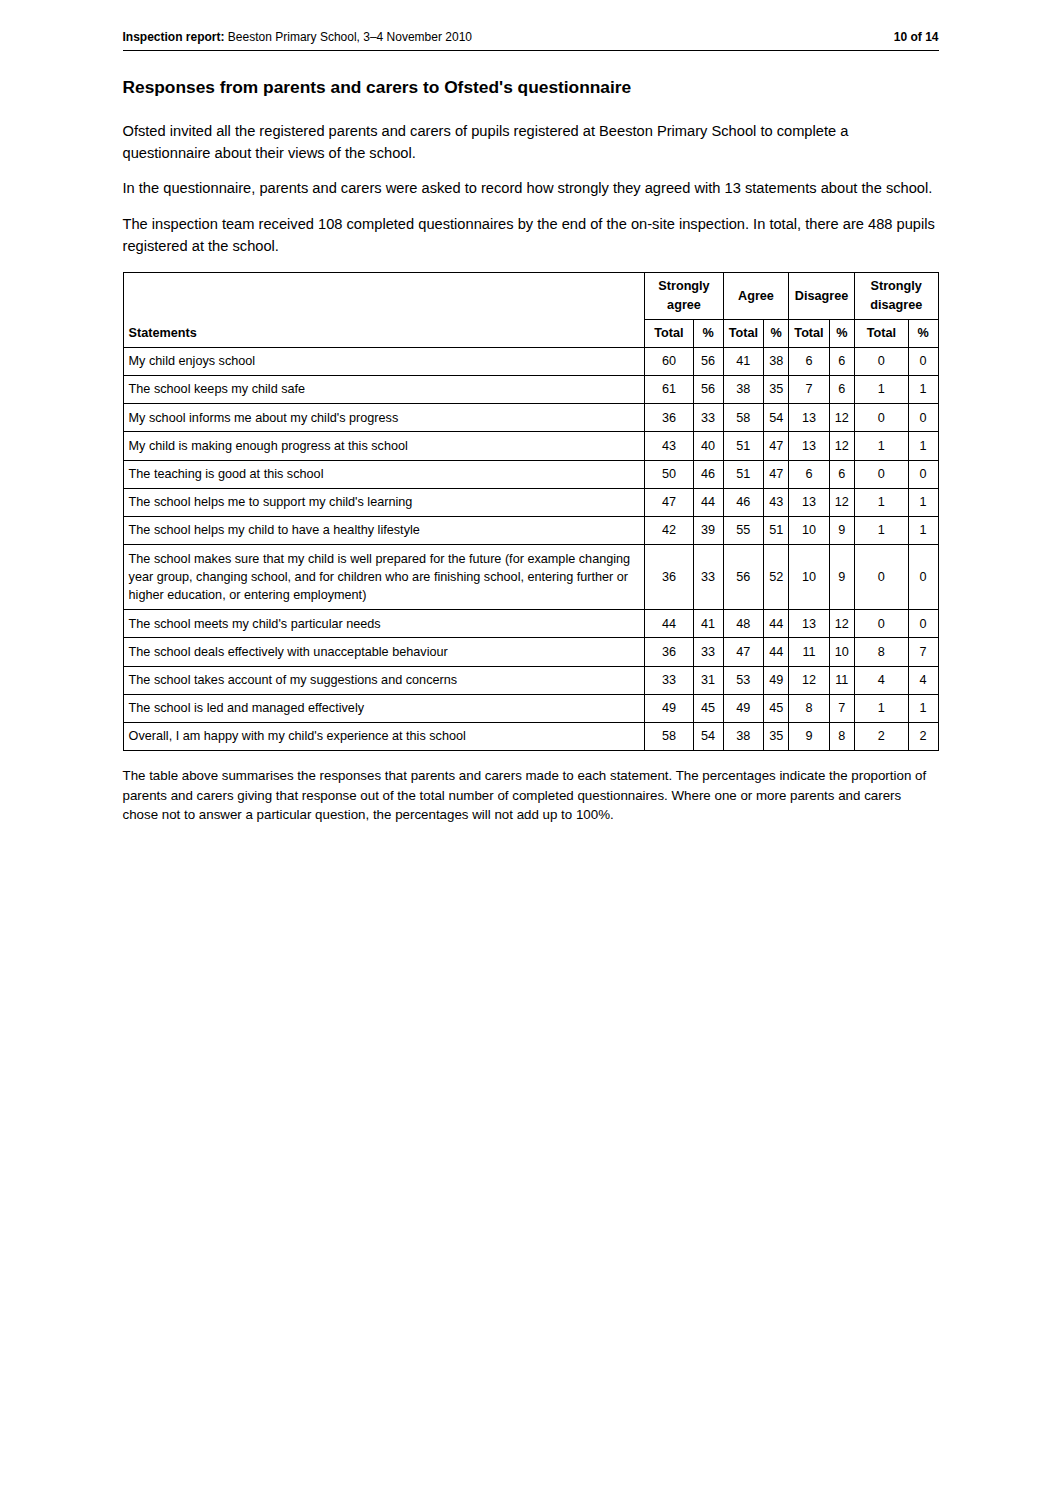Inspection report: Beeston Primary School, 3–4 November 2010 10 of 14
Responses from parents and carers to Ofsted's questionnaire
Ofsted invited all the registered parents and carers of pupils registered at Beeston Primary School to complete a questionnaire about their views of the school.
In the questionnaire, parents and carers were asked to record how strongly they agreed with 13 statements about the school.
The inspection team received 108 completed questionnaires by the end of the on-site inspection. In total, there are 488 pupils registered at the school.
| Statements | Strongly agree | Agree | Disagree | Strongly disagree |
| --- | --- | --- | --- | --- |
| Total | % | Total | % | Total | % | Total | % |
| My child enjoys school | 60 | 56 | 41 | 38 | 6 | 6 | 0 | 0 |
| The school keeps my child safe | 61 | 56 | 38 | 35 | 7 | 6 | 1 | 1 |
| My school informs me about my child's progress | 36 | 33 | 58 | 54 | 13 | 12 | 0 | 0 |
| My child is making enough progress at this school | 43 | 40 | 51 | 47 | 13 | 12 | 1 | 1 |
| The teaching is good at this school | 50 | 46 | 51 | 47 | 6 | 6 | 0 | 0 |
| The school helps me to support my child's learning | 47 | 44 | 46 | 43 | 13 | 12 | 1 | 1 |
| The school helps my child to have a healthy lifestyle | 42 | 39 | 55 | 51 | 10 | 9 | 1 | 1 |
| The school makes sure that my child is well prepared for the future (for example changing year group, changing school, and for children who are finishing school, entering further or higher education, or entering employment) | 36 | 33 | 56 | 52 | 10 | 9 | 0 | 0 |
| The school meets my child's particular needs | 44 | 41 | 48 | 44 | 13 | 12 | 0 | 0 |
| The school deals effectively with unacceptable behaviour | 36 | 33 | 47 | 44 | 11 | 10 | 8 | 7 |
| The school takes account of my suggestions and concerns | 33 | 31 | 53 | 49 | 12 | 11 | 4 | 4 |
| The school is led and managed effectively | 49 | 45 | 49 | 45 | 8 | 7 | 1 | 1 |
| Overall, I am happy with my child's experience at this school | 58 | 54 | 38 | 35 | 9 | 8 | 2 | 2 |
The table above summarises the responses that parents and carers made to each statement. The percentages indicate the proportion of parents and carers giving that response out of the total number of completed questionnaires. Where one or more parents and carers chose not to answer a particular question, the percentages will not add up to 100%.